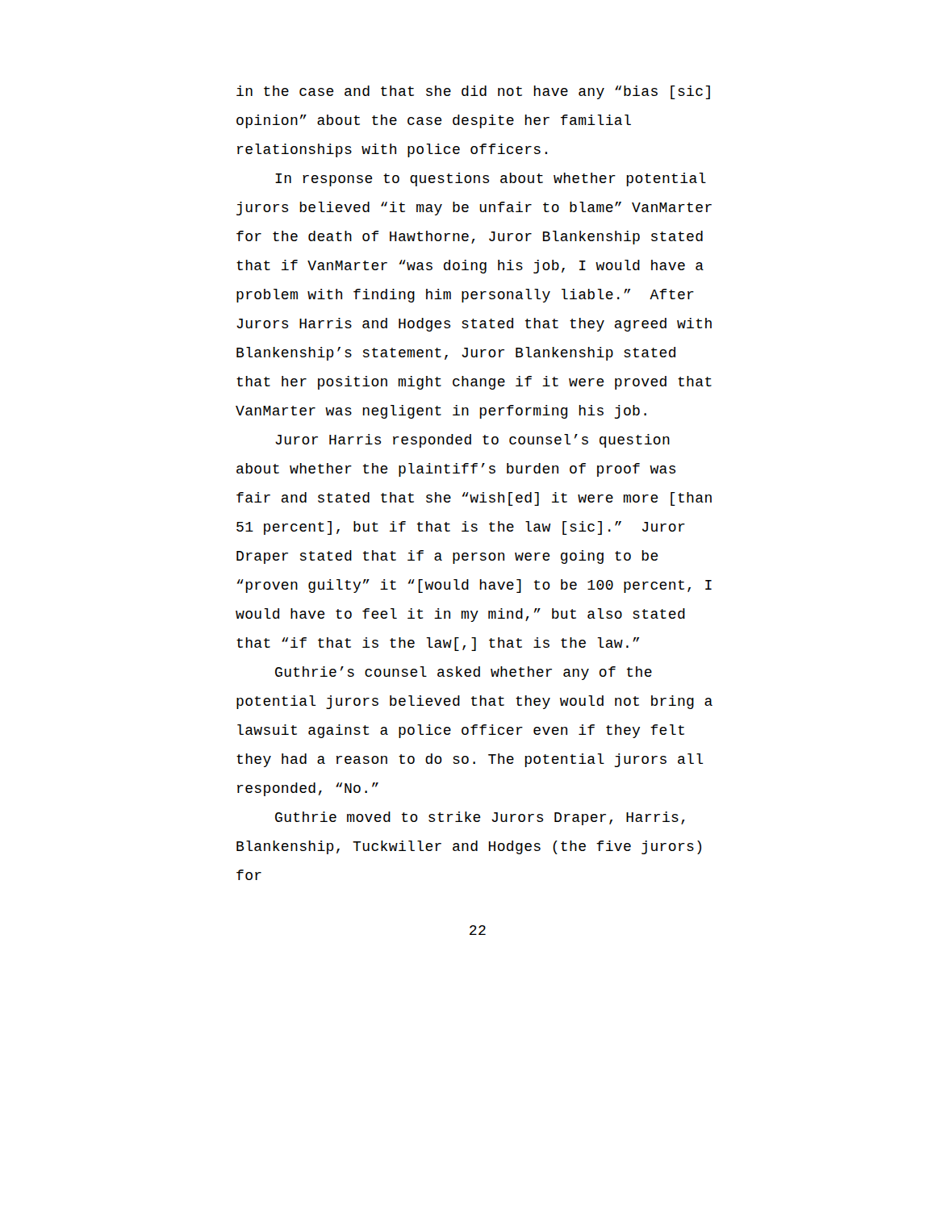in the case and that she did not have any “bias [sic] opinion” about the case despite her familial relationships with police officers.
In response to questions about whether potential jurors believed “it may be unfair to blame” VanMarter for the death of Hawthorne, Juror Blankenship stated that if VanMarter “was doing his job, I would have a problem with finding him personally liable.” After Jurors Harris and Hodges stated that they agreed with Blankenship’s statement, Juror Blankenship stated that her position might change if it were proved that VanMarter was negligent in performing his job.
Juror Harris responded to counsel’s question about whether the plaintiff’s burden of proof was fair and stated that she “wish[ed] it were more [than 51 percent], but if that is the law [sic].” Juror Draper stated that if a person were going to be “proven guilty” it “[would have] to be 100 percent, I would have to feel it in my mind,” but also stated that “if that is the law[,] that is the law.”
Guthrie’s counsel asked whether any of the potential jurors believed that they would not bring a lawsuit against a police officer even if they felt they had a reason to do so. The potential jurors all responded, “No.”
Guthrie moved to strike Jurors Draper, Harris, Blankenship, Tuckwiller and Hodges (the five jurors) for
22